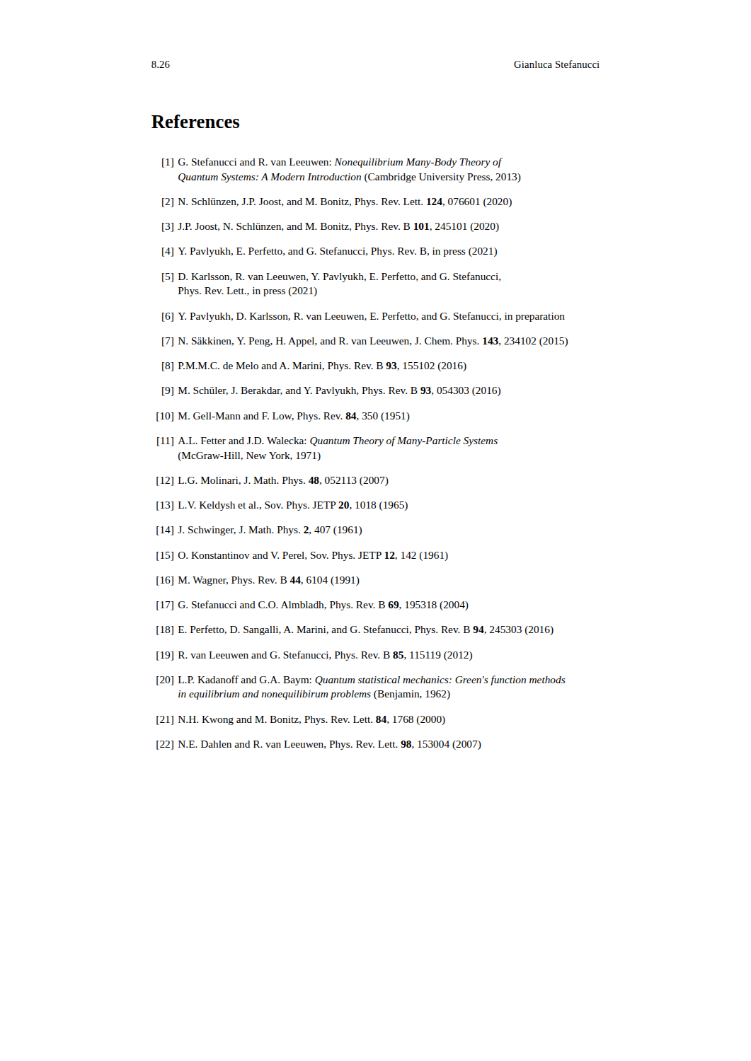8.26 Gianluca Stefanucci
References
[1] G. Stefanucci and R. van Leeuwen: Nonequilibrium Many-Body Theory of Quantum Systems: A Modern Introduction (Cambridge University Press, 2013)
[2] N. Schlünzen, J.P. Joost, and M. Bonitz, Phys. Rev. Lett. 124, 076601 (2020)
[3] J.P. Joost, N. Schlünzen, and M. Bonitz, Phys. Rev. B 101, 245101 (2020)
[4] Y. Pavlyukh, E. Perfetto, and G. Stefanucci, Phys. Rev. B, in press (2021)
[5] D. Karlsson, R. van Leeuwen, Y. Pavlyukh, E. Perfetto, and G. Stefanucci, Phys. Rev. Lett., in press (2021)
[6] Y. Pavlyukh, D. Karlsson, R. van Leeuwen, E. Perfetto, and G. Stefanucci, in preparation
[7] N. Säkkinen, Y. Peng, H. Appel, and R. van Leeuwen, J. Chem. Phys. 143, 234102 (2015)
[8] P.M.M.C. de Melo and A. Marini, Phys. Rev. B 93, 155102 (2016)
[9] M. Schüler, J. Berakdar, and Y. Pavlyukh, Phys. Rev. B 93, 054303 (2016)
[10] M. Gell-Mann and F. Low, Phys. Rev. 84, 350 (1951)
[11] A.L. Fetter and J.D. Walecka: Quantum Theory of Many-Particle Systems (McGraw-Hill, New York, 1971)
[12] L.G. Molinari, J. Math. Phys. 48, 052113 (2007)
[13] L.V. Keldysh et al., Sov. Phys. JETP 20, 1018 (1965)
[14] J. Schwinger, J. Math. Phys. 2, 407 (1961)
[15] O. Konstantinov and V. Perel, Sov. Phys. JETP 12, 142 (1961)
[16] M. Wagner, Phys. Rev. B 44, 6104 (1991)
[17] G. Stefanucci and C.O. Almbladh, Phys. Rev. B 69, 195318 (2004)
[18] E. Perfetto, D. Sangalli, A. Marini, and G. Stefanucci, Phys. Rev. B 94, 245303 (2016)
[19] R. van Leeuwen and G. Stefanucci, Phys. Rev. B 85, 115119 (2012)
[20] L.P. Kadanoff and G.A. Baym: Quantum statistical mechanics: Green's function methods in equilibrium and nonequilibirum problems (Benjamin, 1962)
[21] N.H. Kwong and M. Bonitz, Phys. Rev. Lett. 84, 1768 (2000)
[22] N.E. Dahlen and R. van Leeuwen, Phys. Rev. Lett. 98, 153004 (2007)